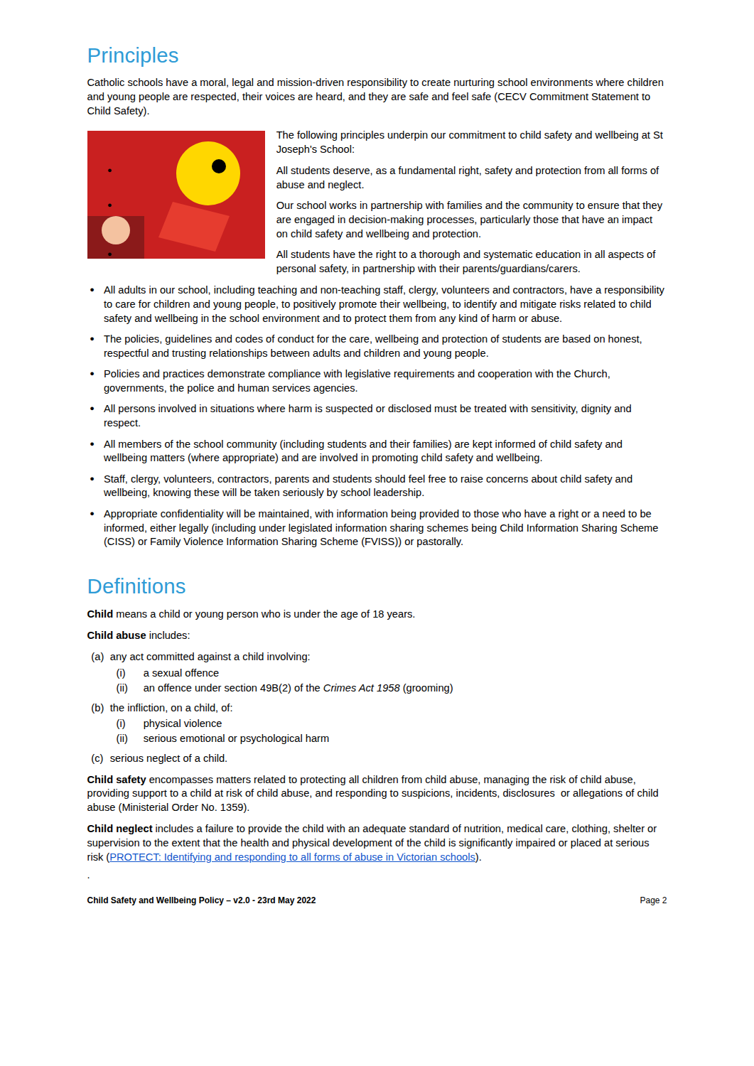Principles
Catholic schools have a moral, legal and mission-driven responsibility to create nurturing school environments where children and young people are respected, their voices are heard, and they are safe and feel safe (CECV Commitment Statement to Child Safety).
The following principles underpin our commitment to child safety and wellbeing at St Joseph's School:
All students deserve, as a fundamental right, safety and protection from all forms of abuse and neglect.
Our school works in partnership with families and the community to ensure that they are engaged in decision-making processes, particularly those that have an impact on child safety and wellbeing and protection.
All students have the right to a thorough and systematic education in all aspects of personal safety, in partnership with their parents/guardians/carers.
All adults in our school, including teaching and non-teaching staff, clergy, volunteers and contractors, have a responsibility to care for children and young people, to positively promote their wellbeing, to identify and mitigate risks related to child safety and wellbeing in the school environment and to protect them from any kind of harm or abuse.
The policies, guidelines and codes of conduct for the care, wellbeing and protection of students are based on honest, respectful and trusting relationships between adults and children and young people.
Policies and practices demonstrate compliance with legislative requirements and cooperation with the Church, governments, the police and human services agencies.
All persons involved in situations where harm is suspected or disclosed must be treated with sensitivity, dignity and respect.
All members of the school community (including students and their families) are kept informed of child safety and wellbeing matters (where appropriate) and are involved in promoting child safety and wellbeing.
Staff, clergy, volunteers, contractors, parents and students should feel free to raise concerns about child safety and wellbeing, knowing these will be taken seriously by school leadership.
Appropriate confidentiality will be maintained, with information being provided to those who have a right or a need to be informed, either legally (including under legislated information sharing schemes being Child Information Sharing Scheme (CISS) or Family Violence Information Sharing Scheme (FVISS)) or pastorally.
Definitions
Child means a child or young person who is under the age of 18 years.
Child abuse includes:
(a) any act committed against a child involving:
(i) a sexual offence
(ii) an offence under section 49B(2) of the Crimes Act 1958 (grooming)
(b) the infliction, on a child, of:
(i) physical violence
(ii) serious emotional or psychological harm
(c) serious neglect of a child.
Child safety encompasses matters related to protecting all children from child abuse, managing the risk of child abuse, providing support to a child at risk of child abuse, and responding to suspicions, incidents, disclosures or allegations of child abuse (Ministerial Order No. 1359).
Child neglect includes a failure to provide the child with an adequate standard of nutrition, medical care, clothing, shelter or supervision to the extent that the health and physical development of the child is significantly impaired or placed at serious risk (PROTECT: Identifying and responding to all forms of abuse in Victorian schools).
.
Child Safety and Wellbeing Policy – v2.0 - 23rd May 2022 Page 2